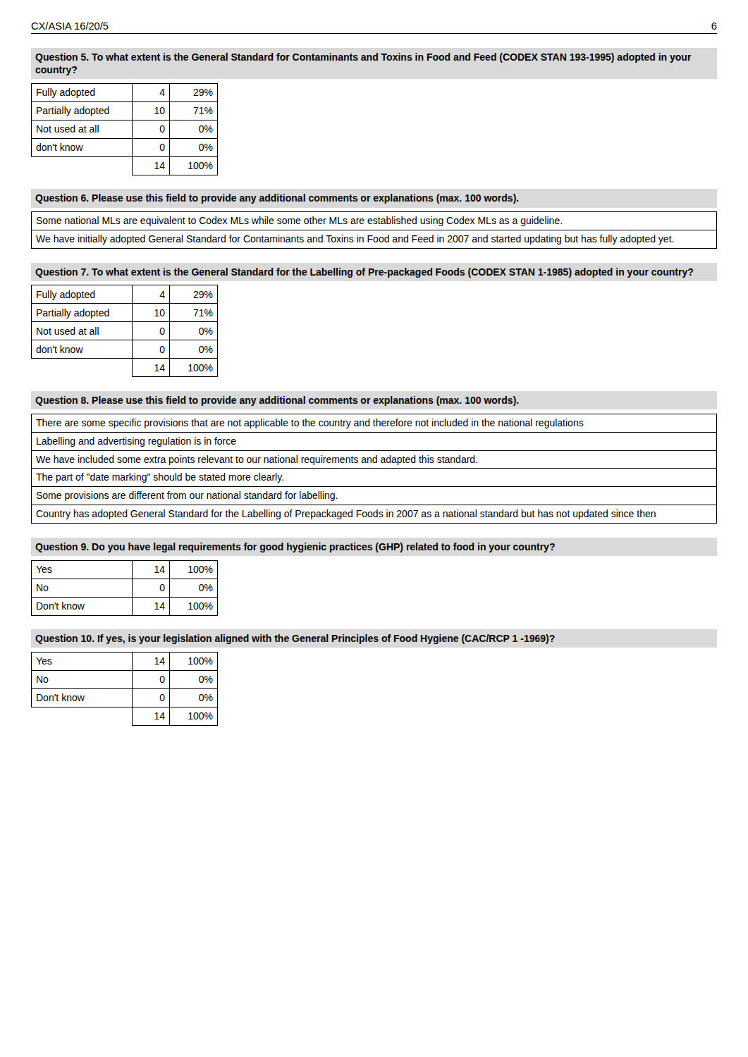CX/ASIA 16/20/5 6
Question 5. To what extent is the General Standard for Contaminants and Toxins in Food and Feed (CODEX STAN 193-1995) adopted in your country?
| Fully adopted | 4 | 29% |
| Partially adopted | 10 | 71% |
| Not used at all | 0 | 0% |
| don't know | 0 | 0% |
| | 14 | 100% |
Question 6. Please use this field to provide any additional comments or explanations (max. 100 words).
| Some national MLs are equivalent to Codex MLs while some other MLs are established using Codex MLs as a guideline. |
| We have initially adopted General Standard for Contaminants and Toxins in Food and Feed in 2007 and started updating but has fully adopted yet. |
Question 7. To what extent is the General Standard for the Labelling of Pre-packaged Foods (CODEX STAN 1-1985) adopted in your country?
| Fully adopted | 4 | 29% |
| Partially adopted | 10 | 71% |
| Not used at all | 0 | 0% |
| don't know | 0 | 0% |
| | 14 | 100% |
Question 8. Please use this field to provide any additional comments or explanations (max. 100 words).
| There are some specific provisions that are not applicable to the country and therefore not included in the national regulations |
| Labelling and advertising regulation is in force |
| We have included some extra points relevant to our national requirements and adapted this standard. |
| The part of "date marking" should be stated more clearly. |
| Some provisions are different from our national standard for labelling. |
| Country has adopted General Standard for the Labelling of Prepackaged Foods in 2007 as a national standard but has not updated since then |
Question 9. Do you have legal requirements for good hygienic practices (GHP) related to food in your country?
| Yes | 14 | 100% |
| No | 0 | 0% |
| Don't know | 14 | 100% |
Question 10. If yes, is your legislation aligned with the General Principles of Food Hygiene (CAC/RCP 1 -1969)?
| Yes | 14 | 100% |
| No | 0 | 0% |
| Don't know | 0 | 0% |
| | 14 | 100% |